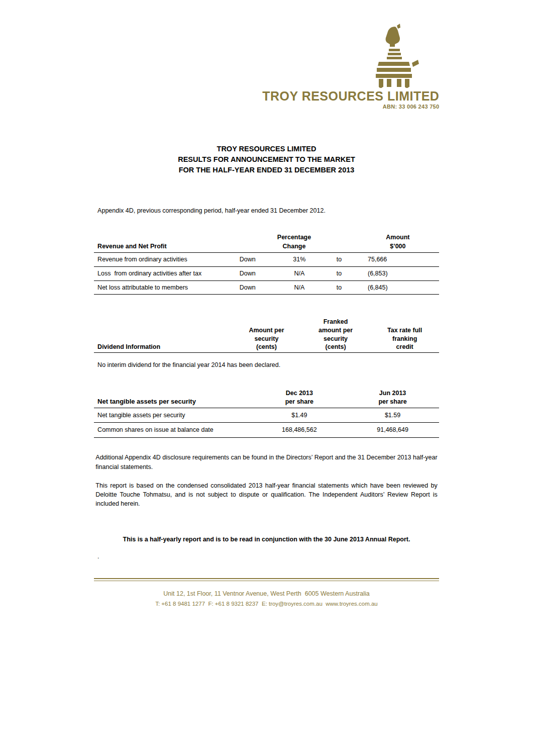TROY RESOURCES LIMITED
ABN: 33 006 243 750
TROY RESOURCES LIMITED
RESULTS FOR ANNOUNCEMENT TO THE MARKET
FOR THE HALF-YEAR ENDED 31 DECEMBER 2013
Appendix 4D, previous corresponding period, half-year ended 31 December 2012.
| Revenue and Net Profit | Percentage Change | Amount $’000 |
| --- | --- | --- |
| Revenue from ordinary activities | Down | 31% | to | 75,666 |
| Loss from ordinary activities after tax | Down | N/A | to | (6,853) |
| Net loss attributable to members | Down | N/A | to | (6,845) |
| Dividend Information | Amount per security (cents) | Franked amount per security (cents) | Tax rate full franking credit |
| --- | --- | --- | --- |
No interim dividend for the financial year 2014 has been declared.
| Net tangible assets per security | Dec 2013 per share | Jun 2013 per share |
| --- | --- | --- |
| Net tangible assets per security | $1.49 | $1.59 |
| Common shares on issue at balance date | 168,486,562 | 91,468,649 |
Additional Appendix 4D disclosure requirements can be found in the Directors’ Report and the 31 December 2013 half-year financial statements.
This report is based on the condensed consolidated 2013 half-year financial statements which have been reviewed by Deloitte Touche Tohmatsu, and is not subject to dispute or qualification. The Independent Auditors’ Review Report is included herein.
This is a half-yearly report and is to be read in conjunction with the 30 June 2013 Annual Report.
.
Unit 12, 1st Floor, 11 Ventnor Avenue, West Perth 6005 Western Australia
T: +61 8 9481 1277 F: +61 8 9321 8237 E: troy@troyres.com.au www.troyres.com.au